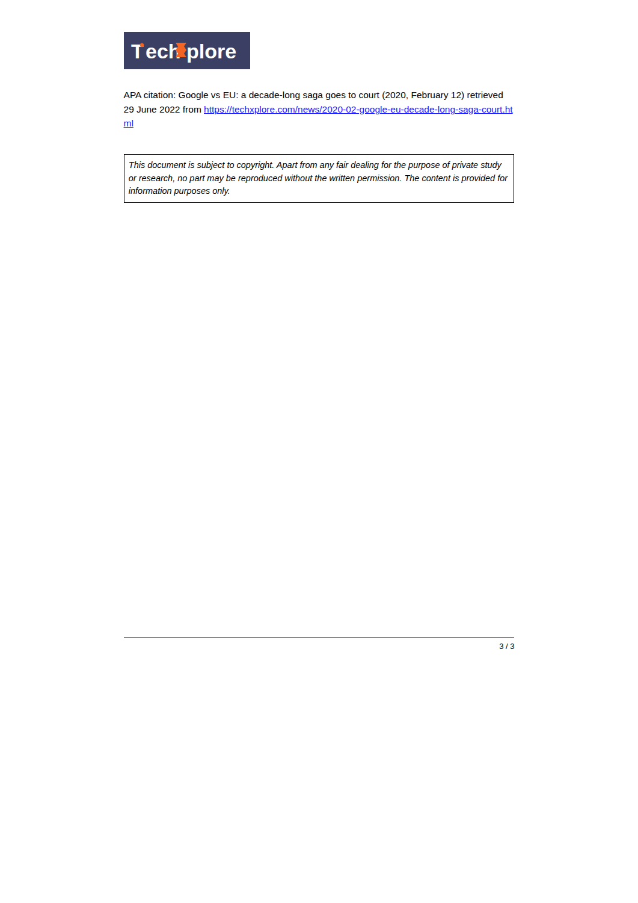T ech plore
APA citation: Google vs EU: a decade-long saga goes to court (2020, February 12) retrieved 29 June 2022 from https://techxplore.com/news/2020-02-google-eu-decade-long-saga-court.html
This document is subject to copyright. Apart from any fair dealing for the purpose of private study or research, no part may be reproduced without the written permission. The content is provided for information purposes only.
3 / 3